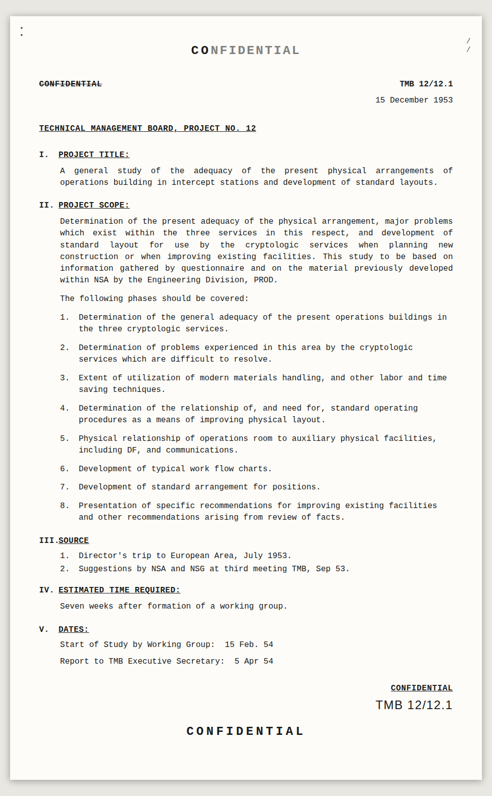• •
/
/
CONFIDENTIAL
CONFIDENTIAL
TMB 12/12.1
15 December 1953
TECHNICAL MANAGEMENT BOARD, PROJECT NO. 12
I. PROJECT TITLE:
A general study of the adequacy of the present physical arrangements of operations building in intercept stations and development of standard layouts.
II. PROJECT SCOPE:
Determination of the present adequacy of the physical arrangement, major problems which exist within the three services in this respect, and development of standard layout for use by the cryptologic services when planning new construction or when improving existing facilities. This study to be based on information gathered by questionnaire and on the material previously developed within NSA by the Engineering Division, PROD.
The following phases should be covered:
1. Determination of the general adequacy of the present operations buildings in the three cryptologic services.
2. Determination of problems experienced in this area by the cryptologic services which are difficult to resolve.
3. Extent of utilization of modern materials handling, and other labor and time saving techniques.
4. Determination of the relationship of, and need for, standard operating procedures as a means of improving physical layout.
5. Physical relationship of operations room to auxiliary physical facilities, including DF, and communications.
6. Development of typical work flow charts.
7. Development of standard arrangement for positions.
8. Presentation of specific recommendations for improving existing facilities and other recommendations arising from review of facts.
III. SOURCE
1. Director's trip to European Area, July 1953.
2. Suggestions by NSA and NSG at third meeting TMB, Sep 53.
IV. ESTIMATED TIME REQUIRED:
Seven weeks after formation of a working group.
V. DATES:
Start of Study by Working Group:15 Feb. 54
Report to TMB Executive Secretary:5 Apr 54
CONFIDENTIAL
TMB 12/12.1
CONFIDENTIAL